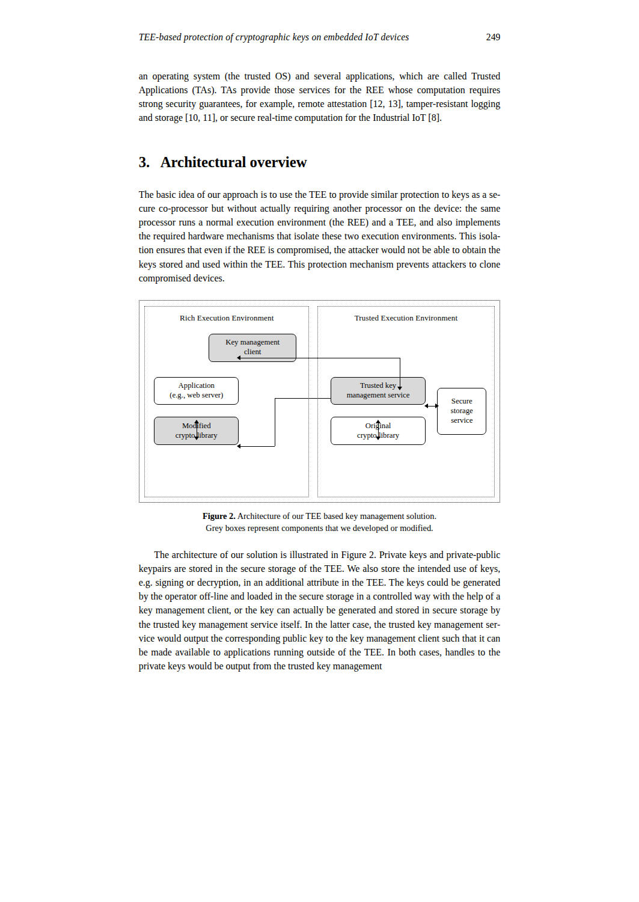TEE-based protection of cryptographic keys on embedded IoT devices 249
an operating system (the trusted OS) and several applications, which are called Trusted Applications (TAs). TAs provide those services for the REE whose computation requires strong security guarantees, for example, remote attestation [12, 13], tamper-resistant logging and storage [10, 11], or secure real-time computation for the Industrial IoT [8].
3. Architectural overview
The basic idea of our approach is to use the TEE to provide similar protection to keys as a secure co-processor but without actually requiring another processor on the device: the same processor runs a normal execution environment (the REE) and a TEE, and also implements the required hardware mechanisms that isolate these two execution environments. This isolation ensures that even if the REE is compromised, the attacker would not be able to obtain the keys stored and used within the TEE. This protection mechanism prevents attackers to clone compromised devices.
Rich Execution Environment
Key management
client
Application
(e.g., web server)
Modified
crypto library
Trusted Execution Environment
Trusted key
management service
Original
crypto library
Secure
storage
service
Figure 2. Architecture of our TEE based key management solution.
Grey boxes represent components that we developed or modified.
The architecture of our solution is illustrated in Figure 2. Private keys and private-public keypairs are stored in the secure storage of the TEE. We also store the intended use of keys, e.g. signing or decryption, in an additional attribute in the TEE. The keys could be generated by the operator off-line and loaded in the secure storage in a controlled way with the help of a key management client, or the key can actually be generated and stored in secure storage by the trusted key management service itself. In the latter case, the trusted key management service would output the corresponding public key to the key management client such that it can be made available to applications running outside of the TEE. In both cases, handles to the private keys would be output from the trusted key management